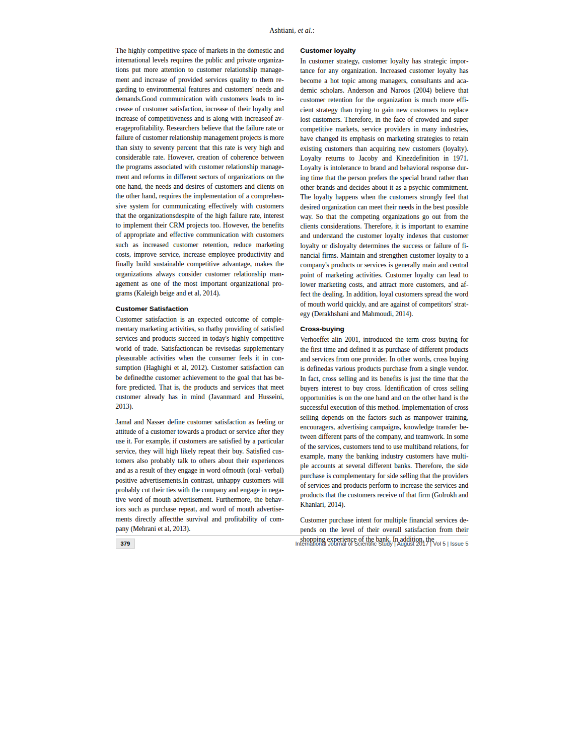Ashtiani, et al.:
The highly competitive space of markets in the domestic and international levels requires the public and private organizations put more attention to customer relationship management and increase of provided services quality to them regarding to environmental features and customers' needs and demands.Good communication with customers leads to increase of customer satisfaction, increase of their loyalty and increase of competitiveness and is along with increaseof averageprofitability. Researchers believe that the failure rate or failure of customer relationship management projects is more than sixty to seventy percent that this rate is very high and considerable rate. However, creation of coherence between the programs associated with customer relationship management and reforms in different sectors of organizations on the one hand, the needs and desires of customers and clients on the other hand, requires the implementation of a comprehensive system for communicating effectively with customers that the organizationsdespite of the high failure rate, interest to implement their CRM projects too. However, the benefits of appropriate and effective communication with customers such as increased customer retention, reduce marketing costs, improve service, increase employee productivity and finally build sustainable competitive advantage, makes the organizations always consider customer relationship management as one of the most important organizational programs (Kaleigh beige and et al, 2014).
Customer Satisfaction
Customer satisfaction is an expected outcome of complementary marketing activities, so thatby providing of satisfied services and products succeed in today's highly competitive world of trade. Satisfactioncan be revisedas supplementary pleasurable activities when the consumer feels it in consumption (Haghighi et al, 2012). Customer satisfaction can be definedthe customer achievement to the goal that has before predicted. That is, the products and services that meet customer already has in mind (Javanmard and Husseini, 2013).
Jamal and Nasser define customer satisfaction as feeling or attitude of a customer towards a product or service after they use it. For example, if customers are satisfied by a particular service, they will high likely repeat their buy. Satisfied customers also probably talk to others about their experiences and as a result of they engage in word ofmouth (oral- verbal) positive advertisements.In contrast, unhappy customers will probably cut their ties with the company and engage in negative word of mouth advertisement. Furthermore, the behaviors such as purchase repeat, and word of mouth advertisements directly affectthe survival and profitability of company (Mehrani et al, 2013).
Customer loyalty
In customer strategy, customer loyalty has strategic importance for any organization. Increased customer loyalty has become a hot topic among managers, consultants and academic scholars. Anderson and Naroos (2004) believe that customer retention for the organization is much more efficient strategy than trying to gain new customers to replace lost customers. Therefore, in the face of crowded and super competitive markets, service providers in many industries, have changed its emphasis on marketing strategies to retain existing customers than acquiring new customers (loyalty). Loyalty returns to Jacoby and Kinezdefinition in 1971. Loyalty is intolerance to brand and behavioral response during time that the person prefers the special brand rather than other brands and decides about it as a psychic commitment. The loyalty happens when the customers strongly feel that desired organization can meet their needs in the best possible way. So that the competing organizations go out from the clients considerations. Therefore, it is important to examine and understand the customer loyalty indexes that customer loyalty or disloyalty determines the success or failure of financial firms. Maintain and strengthen customer loyalty to a company's products or services is generally main and central point of marketing activities. Customer loyalty can lead to lower marketing costs, and attract more customers, and affect the dealing. In addition, loyal customers spread the word of mouth world quickly, and are against of competitors' strategy (Derakhshani and Mahmoudi, 2014).
Cross-buying
Verhoeffet alin 2001, introduced the term cross buying for the first time and defined it as purchase of different products and services from one provider. In other words, cross buying is definedas various products purchase from a single vendor. In fact, cross selling and its benefits is just the time that the buyers interest to buy cross. Identification of cross selling opportunities is on the one hand and on the other hand is the successful execution of this method. Implementation of cross selling depends on the factors such as manpower training, encouragers, advertising campaigns, knowledge transfer between different parts of the company, and teamwork. In some of the services, customers tend to use multiband relations, for example, many the banking industry customers have multiple accounts at several different banks. Therefore, the side purchase is complementary for side selling that the providers of services and products perform to increase the services and products that the customers receive of that firm (Golrokh and Khanlari, 2014).
Customer purchase intent for multiple financial services depends on the level of their overall satisfaction from their shopping experience of the bank. In addition, the
379 International Journal of Scientific Study | August 2017 | Vol 5 | Issue 5